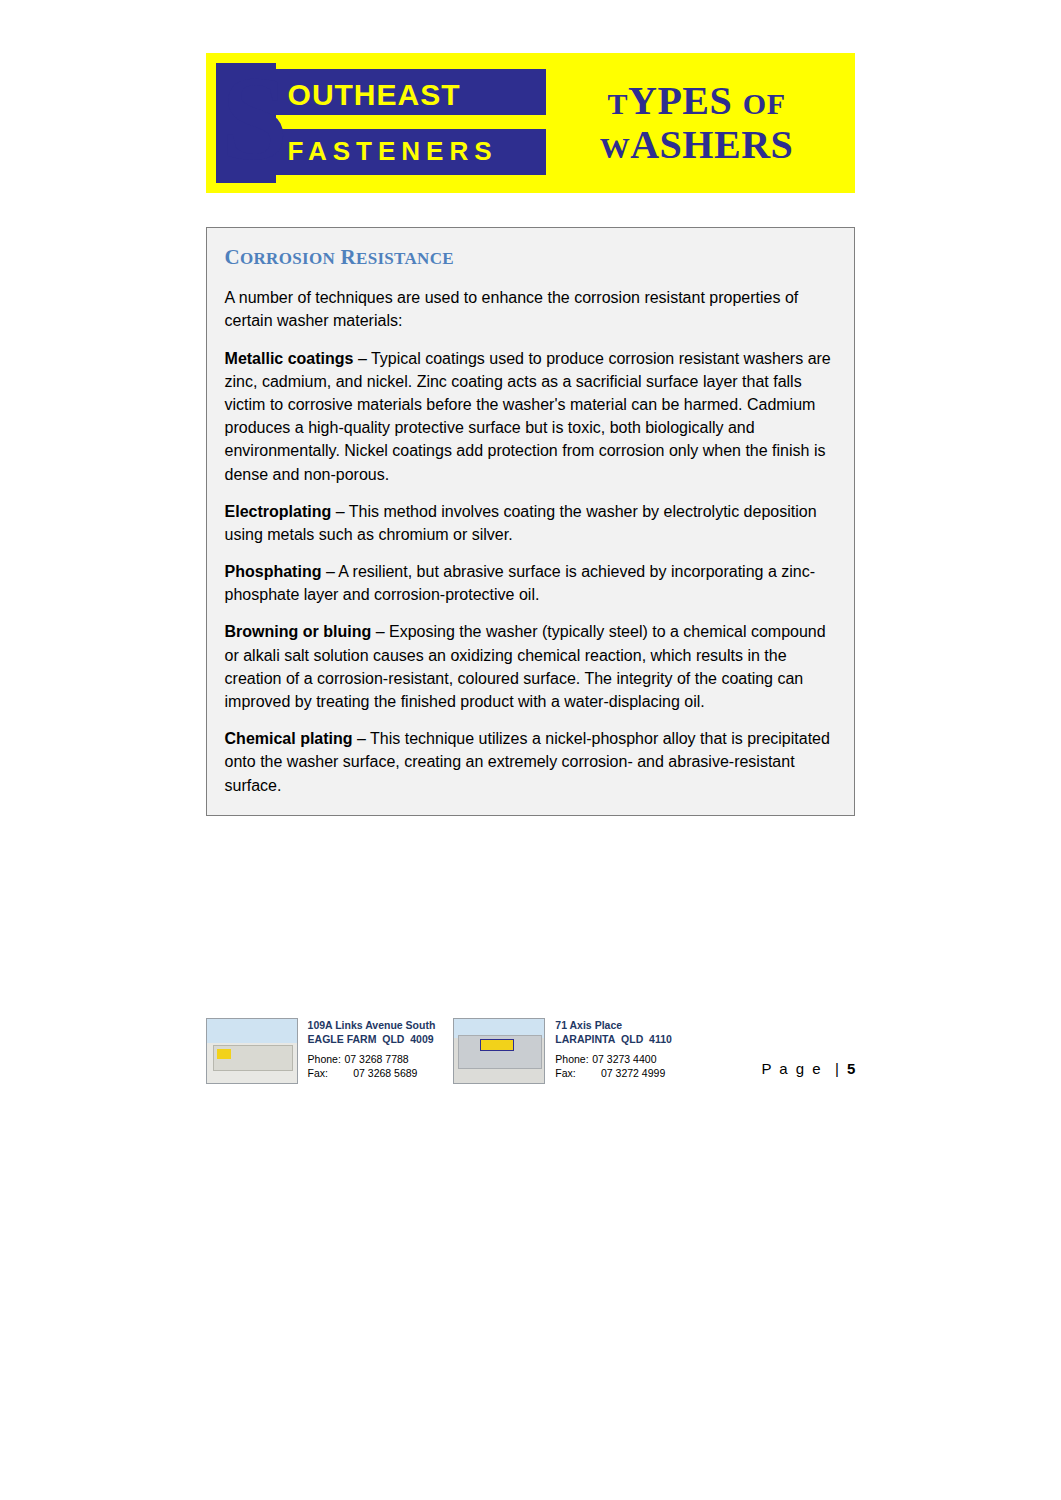OUTHEAST
FASTENERS
S
TYPES OF
WASHERS
CORROSION RESISTANCE
A number of techniques are used to enhance the corrosion resistant properties of certain washer materials:
Metallic coatings – Typical coatings used to produce corrosion resistant washers are zinc, cadmium, and nickel. Zinc coating acts as a sacrificial surface layer that falls victim to corrosive materials before the washer's material can be harmed. Cadmium produces a high-quality protective surface but is toxic, both biologically and environmentally. Nickel coatings add protection from corrosion only when the finish is dense and non-porous.
Electroplating – This method involves coating the washer by electrolytic deposition using metals such as chromium or silver.
Phosphating – A resilient, but abrasive surface is achieved by incorporating a zinc-phosphate layer and corrosion-protective oil.
Browning or bluing – Exposing the washer (typically steel) to a chemical compound or alkali salt solution causes an oxidizing chemical reaction, which results in the creation of a corrosion-resistant, coloured surface. The integrity of the coating can improved by treating the finished product with a water-displacing oil.
Chemical plating – This technique utilizes a nickel-phosphor alloy that is precipitated onto the washer surface, creating an extremely corrosion- and abrasive-resistant surface.
109A Links Avenue South
EAGLE FARM QLD 4009
Phone: 07 3268 7788
Fax: 07 3268 5689
71 Axis Place
LARAPINTA QLD 4110
Phone: 07 3273 4400
Fax: 07 3272 4999
P a g e | 5